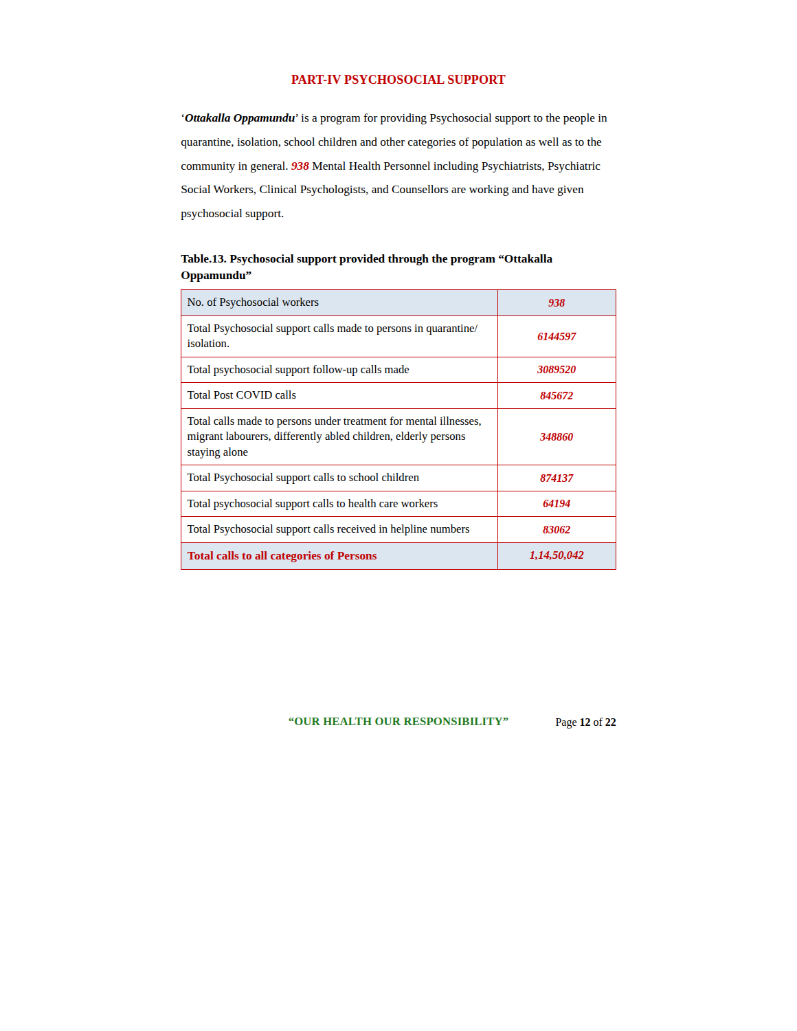PART-IV PSYCHOSOCIAL SUPPORT
‘Ottakalla Oppamundu’ is a program for providing Psychosocial support to the people in quarantine, isolation, school children and other categories of population as well as to the community in general. 938 Mental Health Personnel including Psychiatrists, Psychiatric Social Workers, Clinical Psychologists, and Counsellors are working and have given psychosocial support.
Table.13. Psychosocial support provided through the program “Ottakalla Oppamundu”
| No. of Psychosocial workers | 938 |
| Total Psychosocial support calls made to persons in quarantine/ isolation. | 6144597 |
| Total psychosocial support follow-up calls made | 3089520 |
| Total Post COVID calls | 845672 |
| Total calls made to persons under treatment for mental illnesses, migrant labourers, differently abled children, elderly persons staying alone | 348860 |
| Total Psychosocial support calls to school children | 874137 |
| Total psychosocial support calls to health care workers | 64194 |
| Total Psychosocial support calls received in helpline numbers | 83062 |
| Total calls to all categories of Persons | 1,14,50,042 |
“OUR HEALTH OUR RESPONSIBILITY” Page 12 of 22